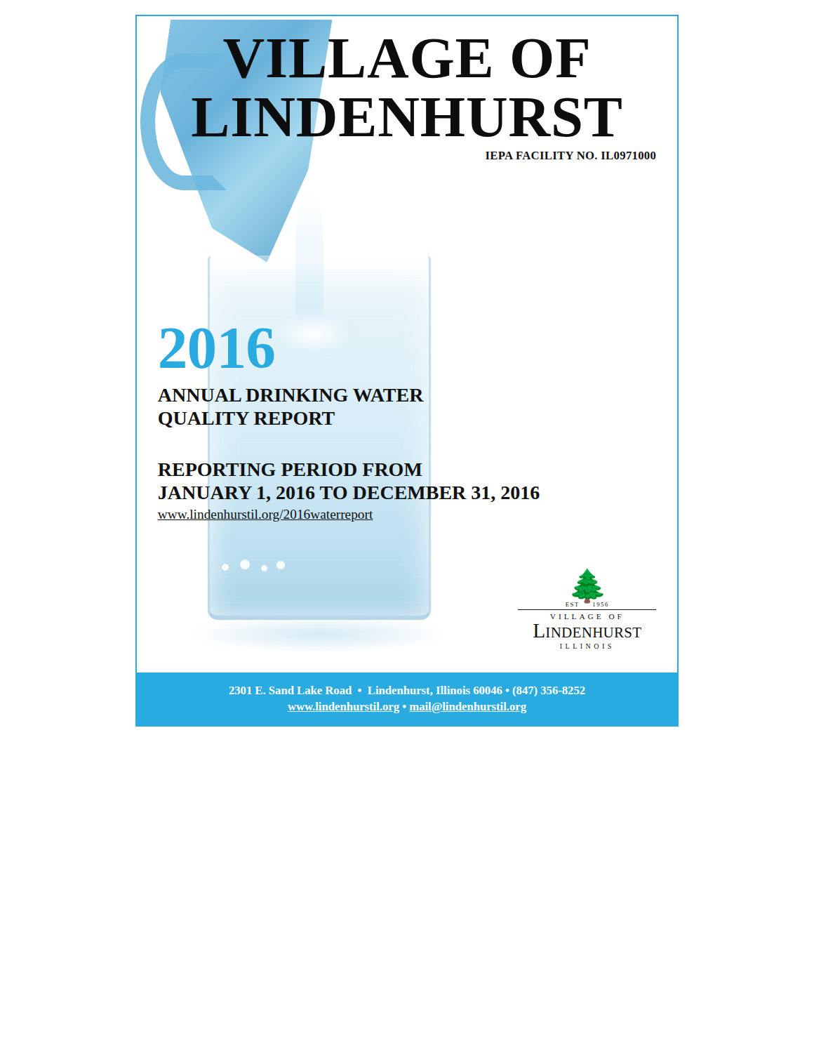VILLAGE OFLINDENHURST
IEPA FACILITY NO. IL0971000
2016
ANNUAL DRINKING WATER
QUALITY REPORT
REPORTING PERIOD FROM
JANUARY 1, 2016 TO DECEMBER 31, 2016
www.lindenhurstil.org/2016waterreport
🌲
EST 1956
VILLAGE OF
Lindenhurst
ILLINOIS
2301 E. Sand Lake Road • Lindenhurst, Illinois 60046 • (847) 356-8252
www.lindenhurstil.org • mail@lindenhurstil.org